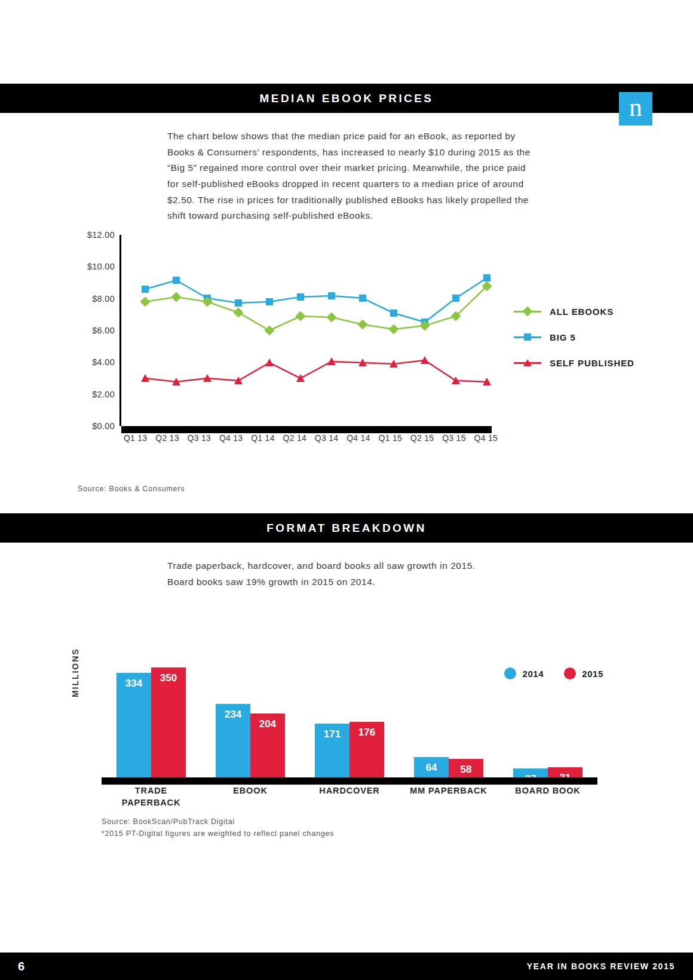n
MEDIAN EBOOK PRICES
The chart below shows that the median price paid for an eBook, as reported by Books & Consumers’ respondents, has increased to nearly $10 during 2015 as the “Big 5” regained more control over their market pricing. Meanwhile, the price paid for self-published eBooks dropped in recent quarters to a median price of around $2.50. The rise in prices for traditionally published eBooks has likely propelled the shift toward purchasing self-published eBooks.
$12.00 $10.00 $8.00 $6.00 $4.00 $2.00 $0.00
Q1 13 Q2 13 Q3 13 Q4 13 Q1 14 Q2 14 Q3 14 Q4 14 Q1 15 Q2 15 Q3 15 Q4 15
ALL EBOOKS
BIG 5
SELF PUBLISHED
Source: Books & Consumers
FORMAT BREAKDOWN
Trade paperback, hardcover, and board books all saw growth in 2015.
Board books saw 19% growth in 2015 on 2014.
MILLIONS
2014 2015
334
350
234
204
171
176
64
58
27
31
TRADE
PAPERBACK EBOOK HARDCOVER MM PAPERBACK BOARD BOOK
Source: BookScan/PubTrack Digital
*2015 PT-Digital figures are weighted to reflect panel changes
6 YEAR IN BOOKS REVIEW 2015